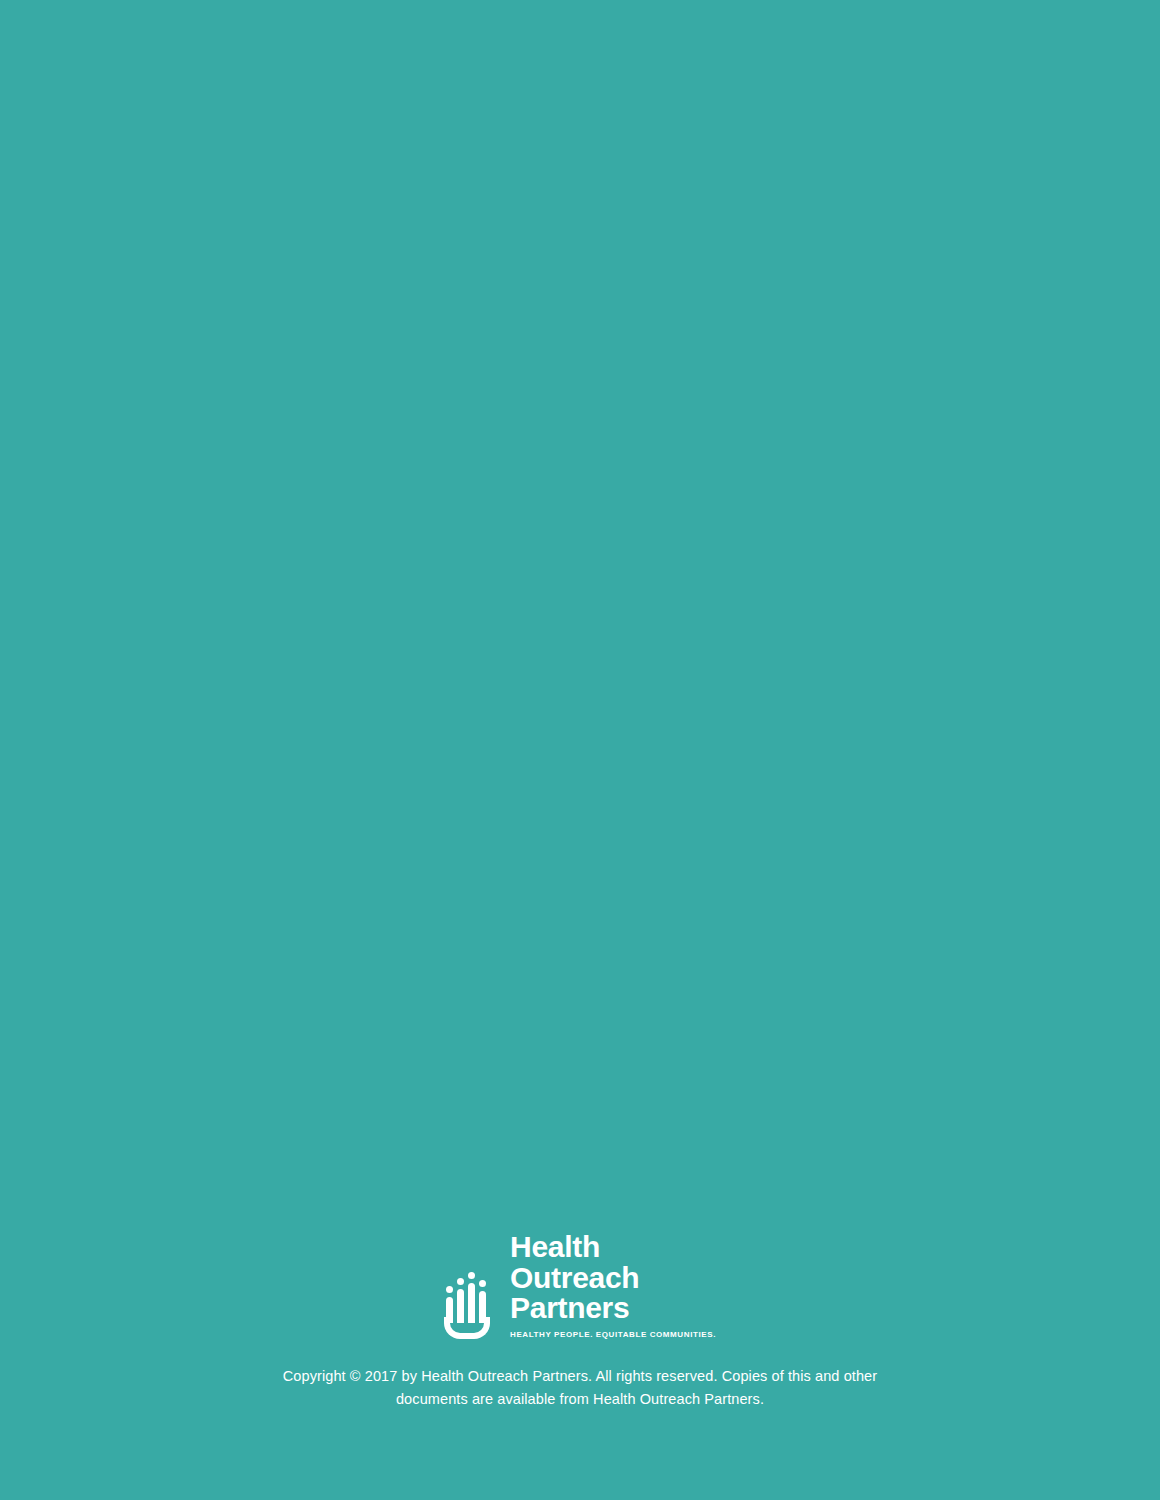Health Outreach Partners HEALTHY PEOPLE. EQUITABLE COMMUNITIES.
Copyright © 2017 by Health Outreach Partners. All rights reserved. Copies of this and other documents are available from Health Outreach Partners.